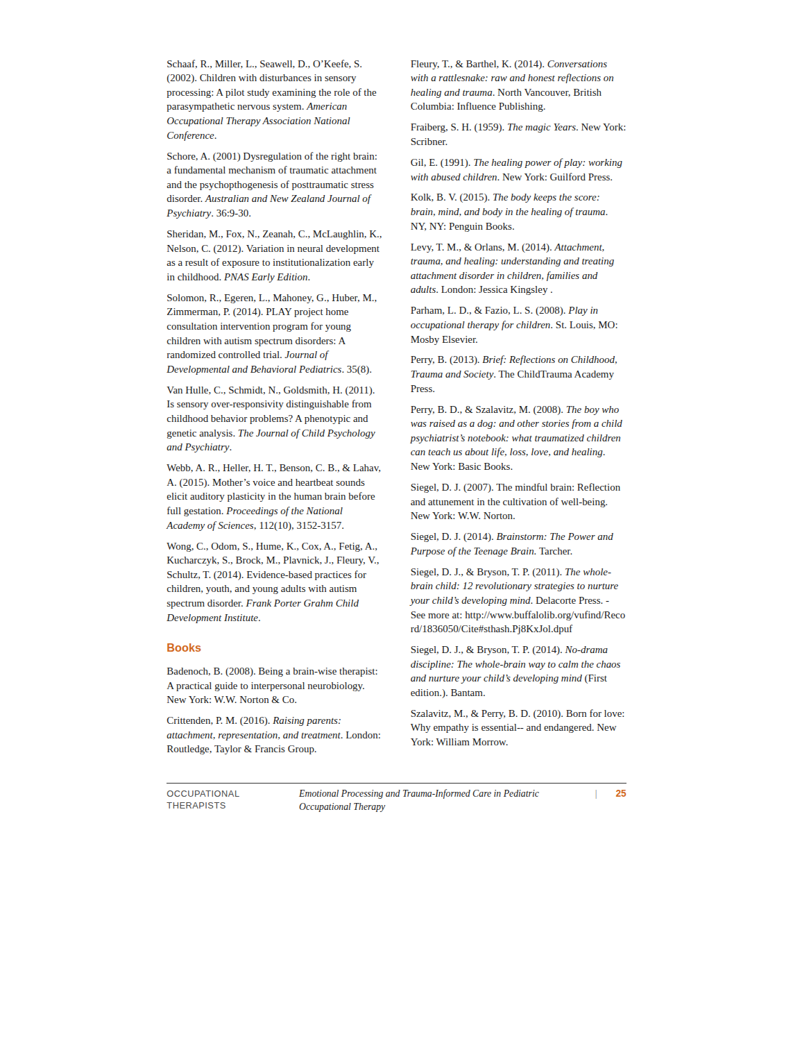Schaaf, R., Miller, L., Seawell, D., O’Keefe, S. (2002). Children with disturbances in sensory processing: A pilot study examining the role of the parasympathetic nervous system. American Occupational Therapy Association National Conference.
Schore, A. (2001) Dysregulation of the right brain: a fundamental mechanism of traumatic attachment and the psychopthogenesis of posttraumatic stress disorder. Australian and New Zealand Journal of Psychiatry. 36:9-30.
Sheridan, M., Fox, N., Zeanah, C., McLaughlin, K., Nelson, C. (2012). Variation in neural development as a result of exposure to institutionalization early in childhood. PNAS Early Edition.
Solomon, R., Egeren, L., Mahoney, G., Huber, M., Zimmerman, P. (2014). PLAY project home consultation intervention program for young children with autism spectrum disorders: A randomized controlled trial. Journal of Developmental and Behavioral Pediatrics. 35(8).
Van Hulle, C., Schmidt, N., Goldsmith, H. (2011). Is sensory over-responsivity distinguishable from childhood behavior problems? A phenotypic and genetic analysis. The Journal of Child Psychology and Psychiatry.
Webb, A. R., Heller, H. T., Benson, C. B., & Lahav, A. (2015). Mother’s voice and heartbeat sounds elicit auditory plasticity in the human brain before full gestation. Proceedings of the National Academy of Sciences, 112(10), 3152-3157.
Wong, C., Odom, S., Hume, K., Cox, A., Fetig, A., Kucharczyk, S., Brock, M., Plavnick, J., Fleury, V., Schultz, T. (2014). Evidence-based practices for children, youth, and young adults with autism spectrum disorder. Frank Porter Grahm Child Development Institute.
Books
Badenoch, B. (2008). Being a brain-wise therapist: A practical guide to interpersonal neurobiology. New York: W.W. Norton & Co.
Crittenden, P. M. (2016). Raising parents: attachment, representation, and treatment. London: Routledge, Taylor & Francis Group.
Fleury, T., & Barthel, K. (2014). Conversations with a rattlesnake: raw and honest reflections on healing and trauma. North Vancouver, British Columbia: Influence Publishing.
Fraiberg, S. H. (1959). The magic Years. New York: Scribner.
Gil, E. (1991). The healing power of play: working with abused children. New York: Guilford Press.
Kolk, B. V. (2015). The body keeps the score: brain, mind, and body in the healing of trauma. NY, NY: Penguin Books.
Levy, T. M., & Orlans, M. (2014). Attachment, trauma, and healing: understanding and treating attachment disorder in children, families and adults. London: Jessica Kingsley .
Parham, L. D., & Fazio, L. S. (2008). Play in occupational therapy for children. St. Louis, MO: Mosby Elsevier.
Perry, B. (2013). Brief: Reflections on Childhood, Trauma and Society. The ChildTrauma Academy Press.
Perry, B. D., & Szalavitz, M. (2008). The boy who was raised as a dog: and other stories from a child psychiatrist’s notebook: what traumatized children can teach us about life, loss, love, and healing. New York: Basic Books.
Siegel, D. J. (2007). The mindful brain: Reflection and attunement in the cultivation of well-being. New York: W.W. Norton.
Siegel, D. J. (2014). Brainstorm: The Power and Purpose of the Teenage Brain. Tarcher.
Siegel, D. J., & Bryson, T. P. (2011). The whole-brain child: 12 revolutionary strategies to nurture your child’s developing mind. Delacorte Press. - See more at: http://www.buffalolib.org/vufind/Record/1836050/Cite#sthash.Pj8KxJol.dpuf
Siegel, D. J., & Bryson, T. P. (2014). No-drama discipline: The whole-brain way to calm the chaos and nurture your child’s developing mind (First edition.). Bantam.
Szalavitz, M., & Perry, B. D. (2010). Born for love: Why empathy is essential-- and endangered. New York: William Morrow.
Occupational Therapists Emotional Processing and Trauma-Informed Care in Pediatric Occupational Therapy | 25